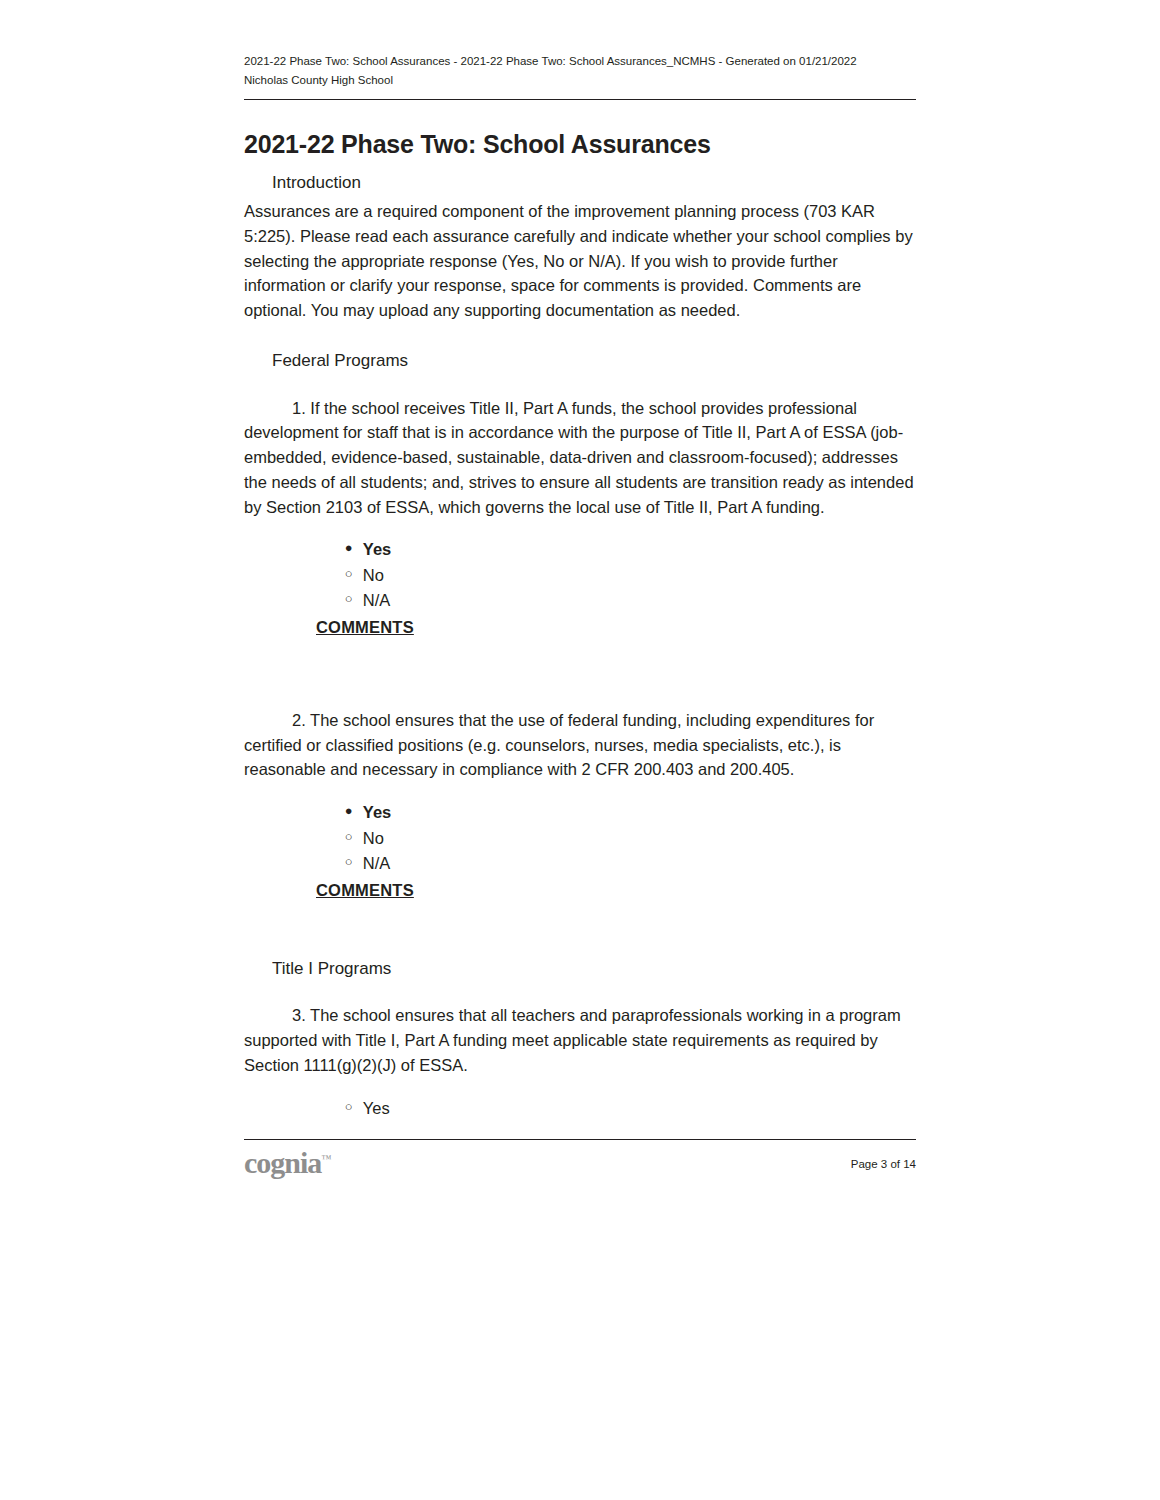2021-22 Phase Two: School Assurances - 2021-22 Phase Two: School Assurances_NCMHS - Generated on 01/21/2022
Nicholas County High School
2021-22 Phase Two: School Assurances
Introduction
Assurances are a required component of the improvement planning process (703 KAR 5:225). Please read each assurance carefully and indicate whether your school complies by selecting the appropriate response (Yes, No or N/A). If you wish to provide further information or clarify your response, space for comments is provided. Comments are optional. You may upload any supporting documentation as needed.
Federal Programs
1. If the school receives Title II, Part A funds, the school provides professional development for staff that is in accordance with the purpose of Title II, Part A of ESSA (job-embedded, evidence-based, sustainable, data-driven and classroom-focused); addresses the needs of all students; and, strives to ensure all students are transition ready as intended by Section 2103 of ESSA, which governs the local use of Title II, Part A funding.
Yes
No
N/A
COMMENTS
2. The school ensures that the use of federal funding, including expenditures for certified or classified positions (e.g. counselors, nurses, media specialists, etc.), is reasonable and necessary in compliance with 2 CFR 200.403 and 200.405.
Yes
No
N/A
COMMENTS
Title I Programs
3. The school ensures that all teachers and paraprofessionals working in a program supported with Title I, Part A funding meet applicable state requirements as required by Section 1111(g)(2)(J) of ESSA.
Yes
cognia™
Page 3 of 14